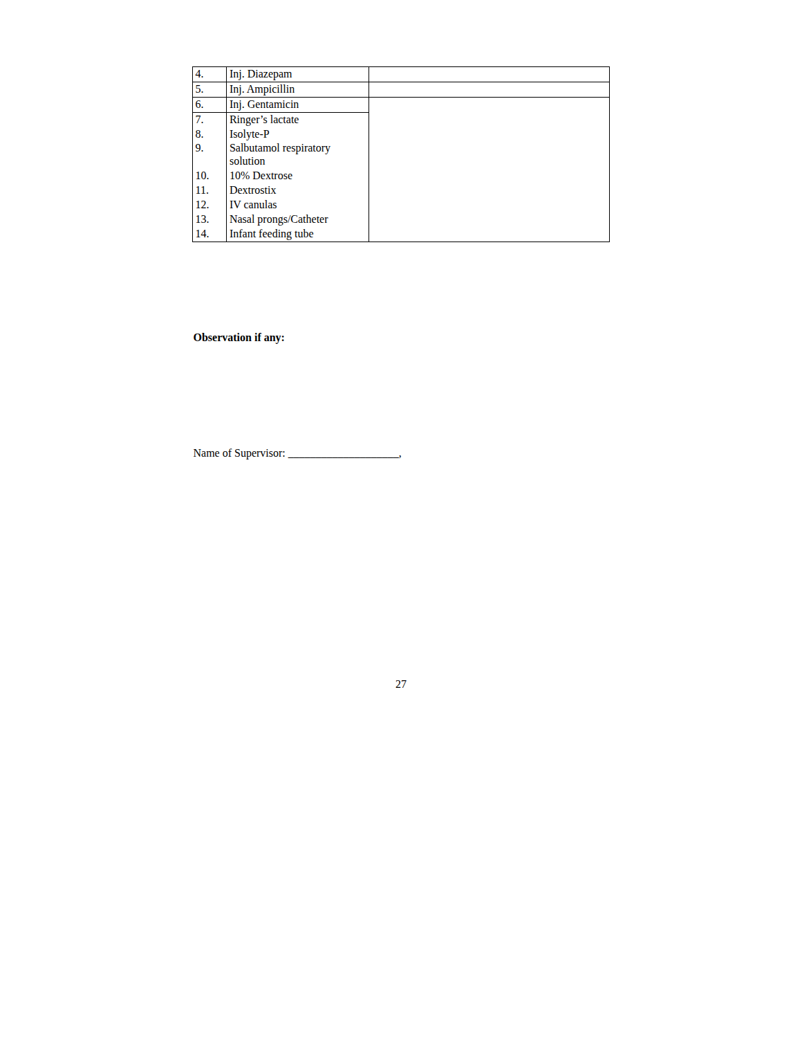| 4. | Inj. Diazepam | |
| 5. | Inj. Ampicillin | |
| 6. | Inj. Gentamicin | |
| 7. | Ringer’s lactate |
| 8. | Isolyte-P |
| 9. | Salbutamol respiratory solution |
| 10. | 10% Dextrose |
| 11. | Dextrostix |
| 12. | IV canulas |
| 13. | Nasal prongs/Catheter |
| 14. | Infant feeding tube |
Observation if any:
Name of Supervisor: ____________________,
27